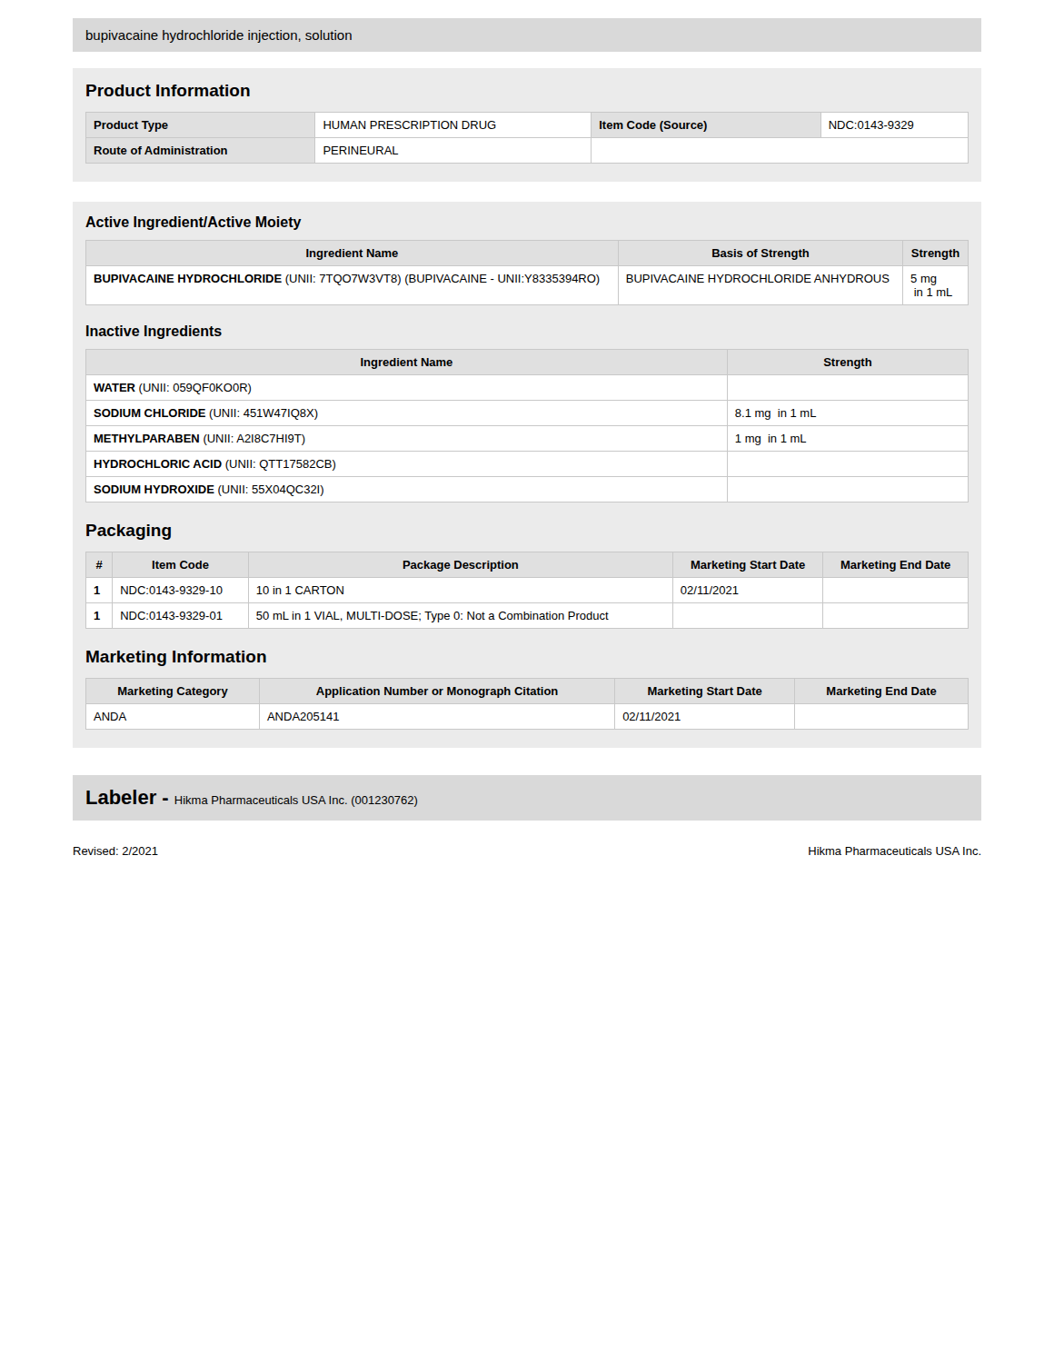bupivacaine hydrochloride injection, solution
Product Information
| Product Type | HUMAN PRESCRIPTION DRUG | Item Code (Source) | NDC:0143-9329 |
| Route of Administration | PERINEURAL | |
Active Ingredient/Active Moiety
| Ingredient Name | Basis of Strength | Strength |
| --- | --- | --- |
| BUPIVACAINE HYDROCHLORIDE (UNII: 7TQO7W3VT8) (BUPIVACAINE - UNII:Y8335394RO) | BUPIVACAINE HYDROCHLORIDE ANHYDROUS | 5 mg in 1 mL |
Inactive Ingredients
| Ingredient Name | Strength |
| --- | --- |
| WATER (UNII: 059QF0KO0R) | |
| SODIUM CHLORIDE (UNII: 451W47IQ8X) | 8.1 mg in 1 mL |
| METHYLPARABEN (UNII: A2I8C7HI9T) | 1 mg in 1 mL |
| HYDROCHLORIC ACID (UNII: QTT17582CB) | |
| SODIUM HYDROXIDE (UNII: 55X04QC32I) | |
Packaging
| # | Item Code | Package Description | Marketing Start Date | Marketing End Date |
| --- | --- | --- | --- | --- |
| 1 | NDC:0143-9329-10 | 10 in 1 CARTON | 02/11/2021 | |
| 1 | NDC:0143-9329-01 | 50 mL in 1 VIAL, MULTI-DOSE; Type 0: Not a Combination Product | | |
Marketing Information
| Marketing Category | Application Number or Monograph Citation | Marketing Start Date | Marketing End Date |
| --- | --- | --- | --- |
| ANDA | ANDA205141 | 02/11/2021 | |
Labeler - Hikma Pharmaceuticals USA Inc. (001230762)
Revised: 2/2021
Hikma Pharmaceuticals USA Inc.